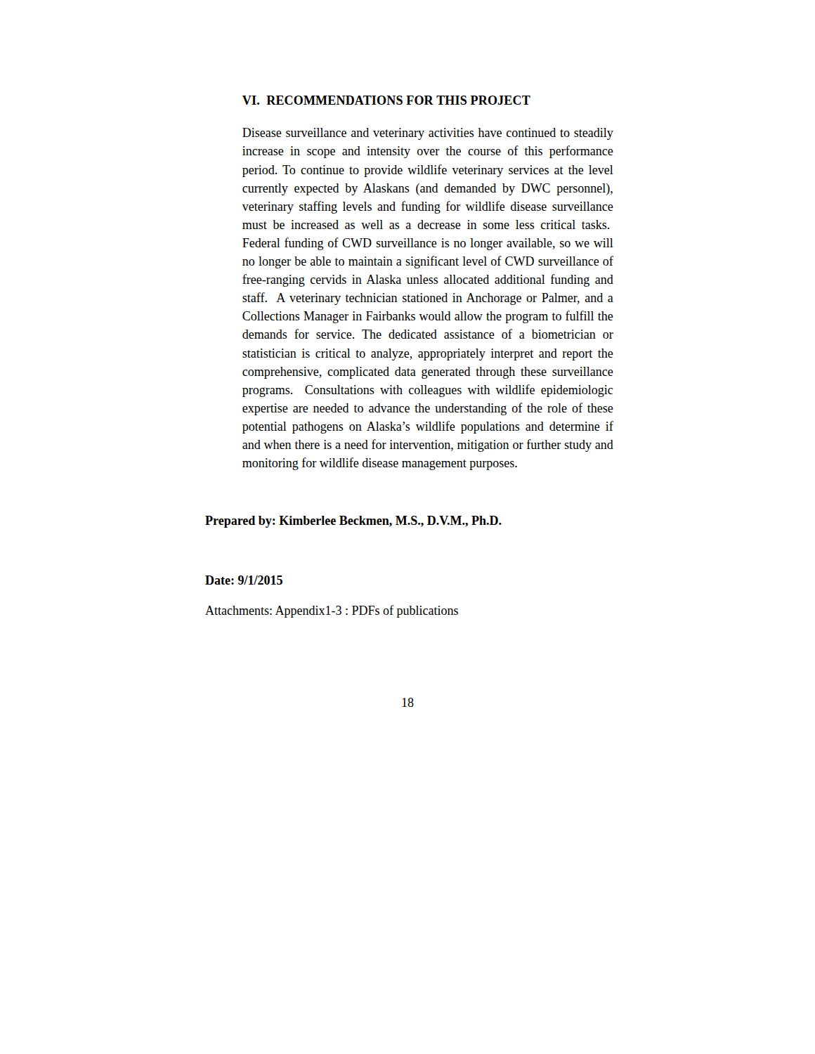VI. RECOMMENDATIONS FOR THIS PROJECT
Disease surveillance and veterinary activities have continued to steadily increase in scope and intensity over the course of this performance period. To continue to provide wildlife veterinary services at the level currently expected by Alaskans (and demanded by DWC personnel), veterinary staffing levels and funding for wildlife disease surveillance must be increased as well as a decrease in some less critical tasks. Federal funding of CWD surveillance is no longer available, so we will no longer be able to maintain a significant level of CWD surveillance of free-ranging cervids in Alaska unless allocated additional funding and staff. A veterinary technician stationed in Anchorage or Palmer, and a Collections Manager in Fairbanks would allow the program to fulfill the demands for service. The dedicated assistance of a biometrician or statistician is critical to analyze, appropriately interpret and report the comprehensive, complicated data generated through these surveillance programs. Consultations with colleagues with wildlife epidemiologic expertise are needed to advance the understanding of the role of these potential pathogens on Alaska’s wildlife populations and determine if and when there is a need for intervention, mitigation or further study and monitoring for wildlife disease management purposes.
Prepared by: Kimberlee Beckmen, M.S., D.V.M., Ph.D.
Date: 9/1/2015
Attachments: Appendix1-3 : PDFs of publications
18